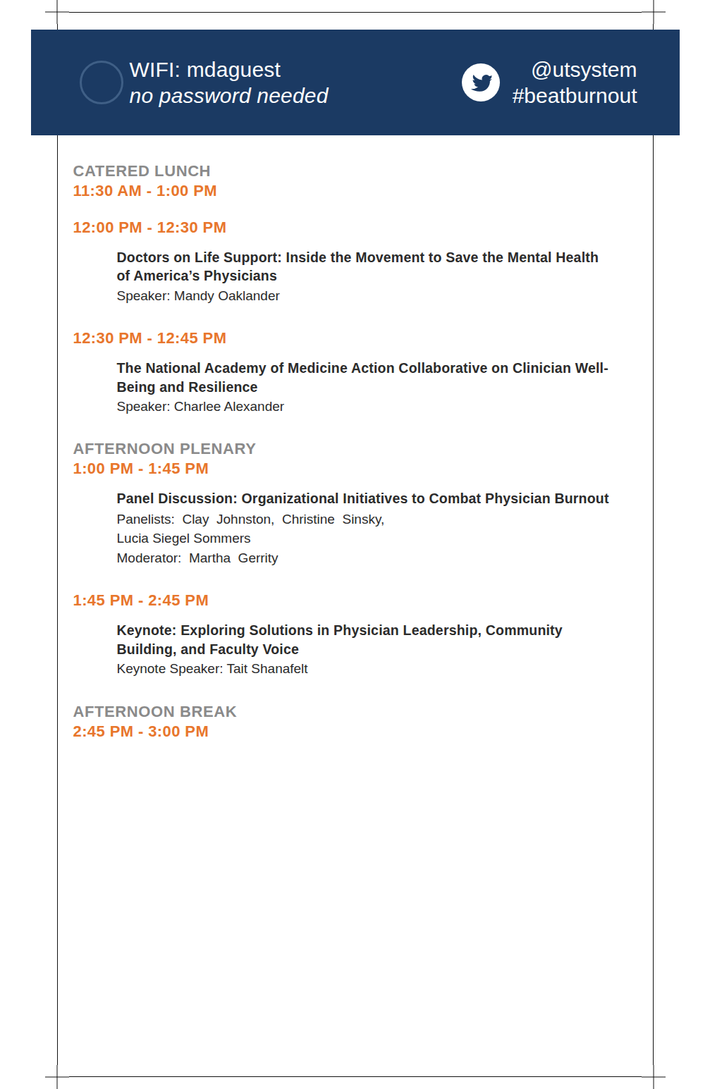WIFI: mdaguest
no password needed
@utsystem
#beatburnout
Catered Lunch
11:30 AM - 1:00 PM
12:00 PM - 12:30 PM
Doctors on Life Support: Inside the Movement to Save the Mental Health of America’s Physicians
Speaker: Mandy Oaklander
12:30 PM - 12:45 PM
The National Academy of Medicine Action Collaborative on Clinician Well-Being and Resilience
Speaker: Charlee Alexander
Afternoon Plenary
1:00 PM - 1:45 PM
Panel Discussion: Organizational Initiatives to Combat Physician Burnout
Panelists: Clay Johnston, Christine Sinsky,
Lucia Siegel Sommers
Moderator: Martha Gerrity
1:45 PM - 2:45 PM
Keynote: Exploring Solutions in Physician Leadership, Community Building, and Faculty Voice
Keynote Speaker: Tait Shanafelt
Afternoon Break
2:45 PM - 3:00 PM